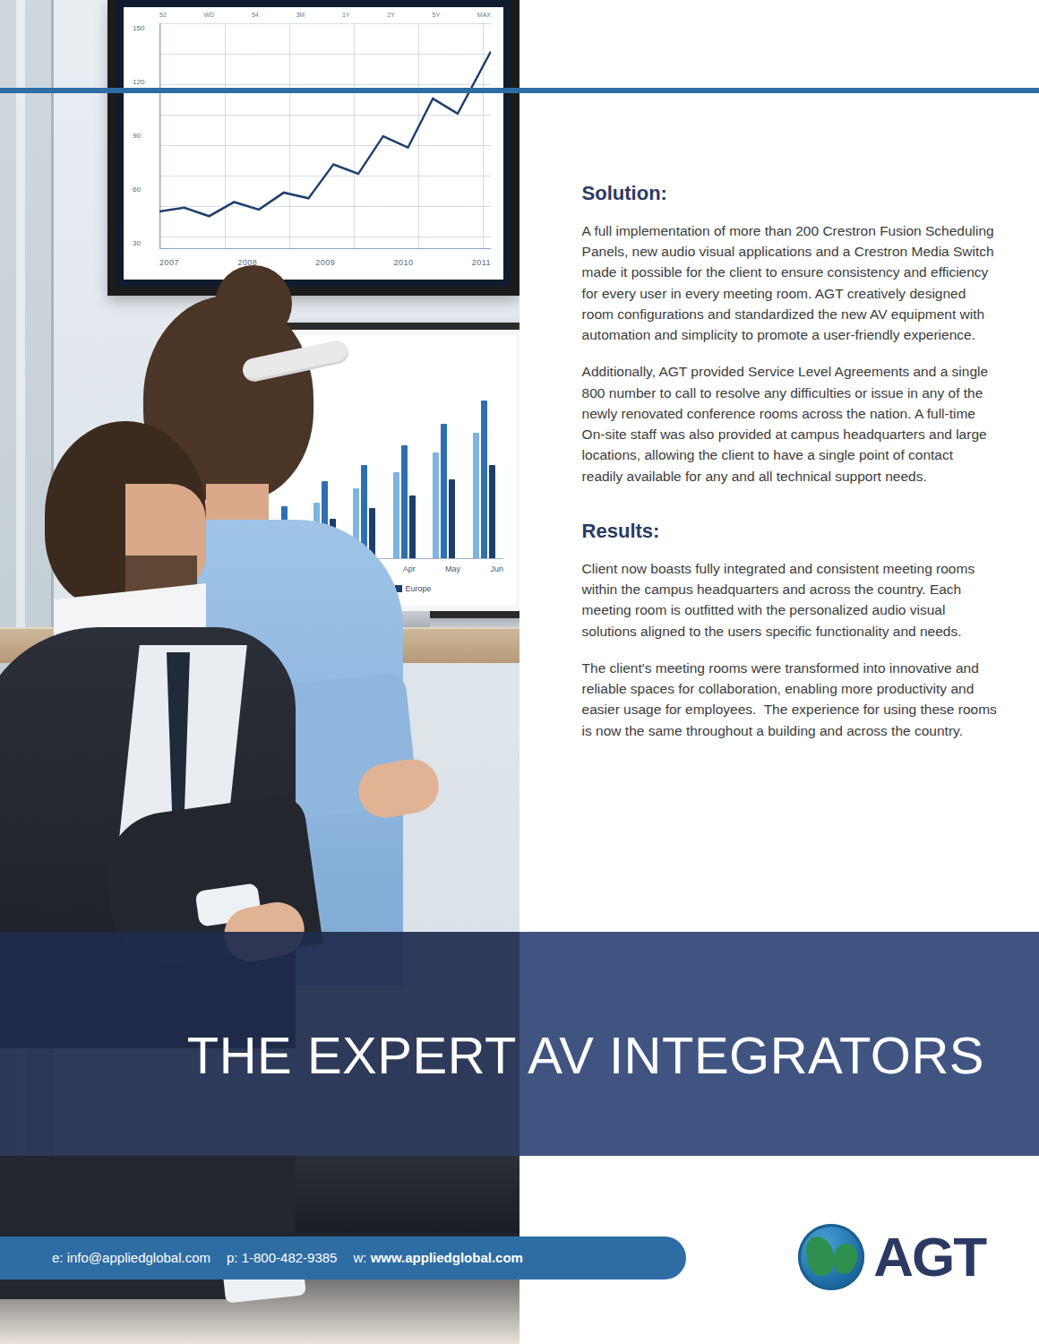52 WD 543M 1Y 2Y 5Y MAX
150120906030
20072008200920102011
Jan Feb Mar Apr May Jun
Asia US Europe
Solution:
A full implementation of more than 200 Crestron Fusion Scheduling Panels, new audio visual applications and a Crestron Media Switch made it possible for the client to ensure consistency and efficiency for every user in every meeting room. AGT creatively designed room configurations and standardized the new AV equipment with automation and simplicity to promote a user-friendly experience.
Additionally, AGT provided Service Level Agreements and a single 800 number to call to resolve any difficulties or issue in any of the newly renovated conference rooms across the nation. A full-time On-site staff was also provided at campus headquarters and large locations, allowing the client to have a single point of contact readily available for any and all technical support needs.
Results:
Client now boasts fully integrated and consistent meeting rooms within the campus headquarters and across the country. Each meeting room is outfitted with the personalized audio visual solutions aligned to the users specific functionality and needs.
The client's meeting rooms were transformed into innovative and reliable spaces for collaboration, enabling more productivity and easier usage for employees. The experience for using these rooms is now the same throughout a building and across the country.
THE EXPERT AV INTEGRATORS
e: info@appliedglobal.com p: 1-800-482-9385 w: www.appliedglobal.com
AGT